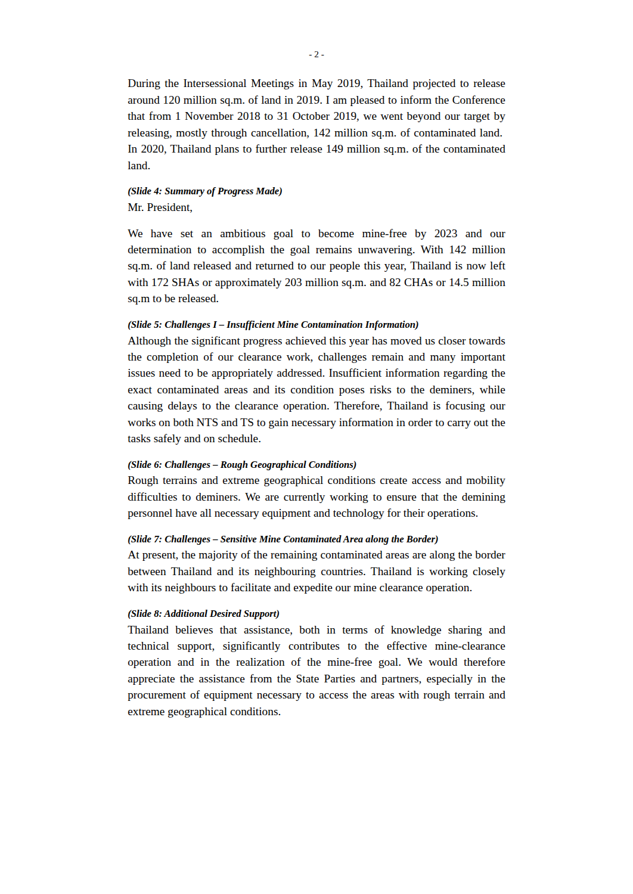- 2 -
During the Intersessional Meetings in May 2019, Thailand projected to release around 120 million sq.m. of land in 2019. I am pleased to inform the Conference that from 1 November 2018 to 31 October 2019, we went beyond our target by releasing, mostly through cancellation, 142 million sq.m. of contaminated land. In 2020, Thailand plans to further release 149 million sq.m. of the contaminated land.
(Slide 4: Summary of Progress Made)
Mr. President,
We have set an ambitious goal to become mine-free by 2023 and our determination to accomplish the goal remains unwavering. With 142 million sq.m. of land released and returned to our people this year, Thailand is now left with 172 SHAs or approximately 203 million sq.m. and 82 CHAs or 14.5 million sq.m to be released.
(Slide 5: Challenges I – Insufficient Mine Contamination Information)
Although the significant progress achieved this year has moved us closer towards the completion of our clearance work, challenges remain and many important issues need to be appropriately addressed. Insufficient information regarding the exact contaminated areas and its condition poses risks to the deminers, while causing delays to the clearance operation. Therefore, Thailand is focusing our works on both NTS and TS to gain necessary information in order to carry out the tasks safely and on schedule.
(Slide 6: Challenges – Rough Geographical Conditions)
Rough terrains and extreme geographical conditions create access and mobility difficulties to deminers. We are currently working to ensure that the demining personnel have all necessary equipment and technology for their operations.
(Slide 7: Challenges – Sensitive Mine Contaminated Area along the Border)
At present, the majority of the remaining contaminated areas are along the border between Thailand and its neighbouring countries. Thailand is working closely with its neighbours to facilitate and expedite our mine clearance operation.
(Slide 8: Additional Desired Support)
Thailand believes that assistance, both in terms of knowledge sharing and technical support, significantly contributes to the effective mine-clearance operation and in the realization of the mine-free goal. We would therefore appreciate the assistance from the State Parties and partners, especially in the procurement of equipment necessary to access the areas with rough terrain and extreme geographical conditions.